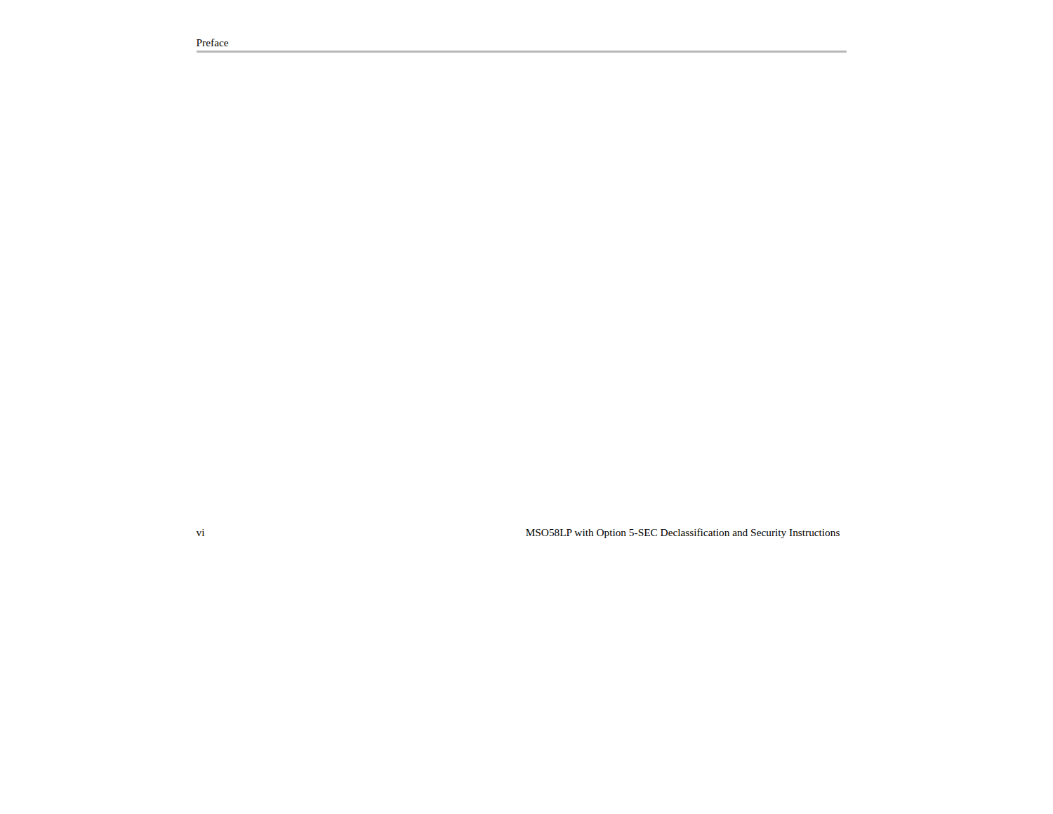Preface
vi
MSO58LP with Option 5-SEC Declassification and Security Instructions